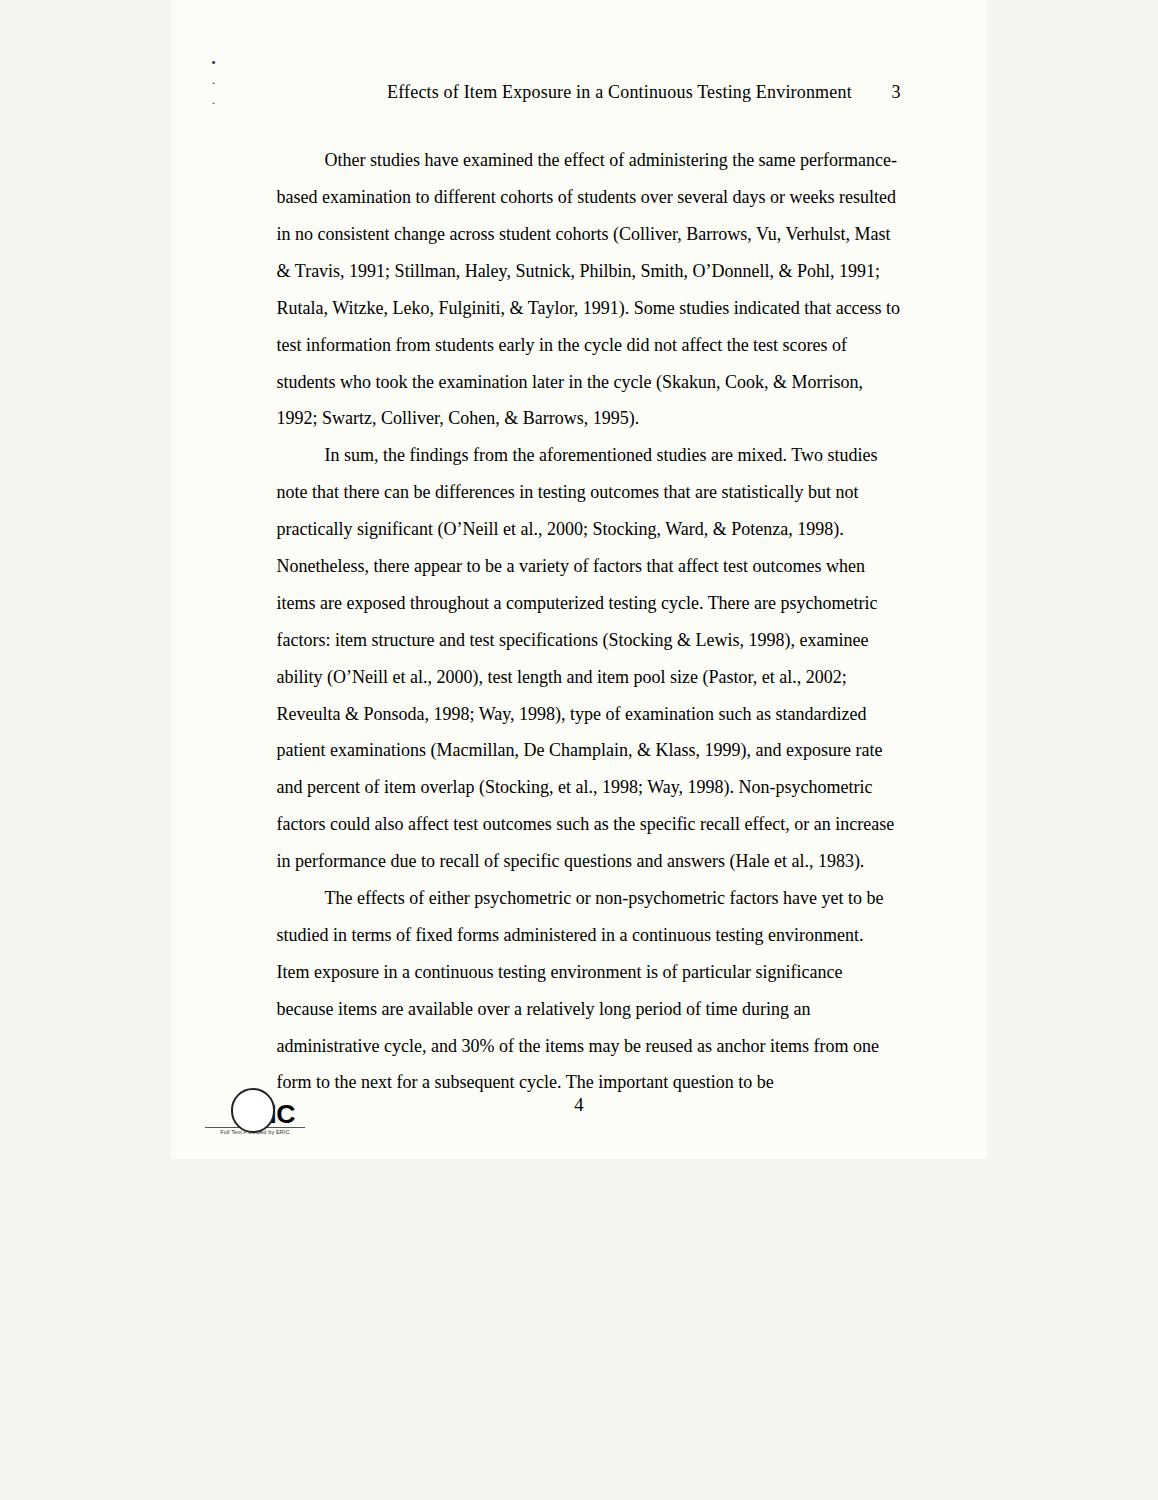•
·
·
Effects of Item Exposure in a Continuous Testing Environment3
Other studies have examined the effect of administering the same performance-based examination to different cohorts of students over several days or weeks resulted in no consistent change across student cohorts (Colliver, Barrows, Vu, Verhulst, Mast & Travis, 1991; Stillman, Haley, Sutnick, Philbin, Smith, O’Donnell, & Pohl, 1991; Rutala, Witzke, Leko, Fulginiti, & Taylor, 1991). Some studies indicated that access to test information from students early in the cycle did not affect the test scores of students who took the examination later in the cycle (Skakun, Cook, & Morrison, 1992; Swartz, Colliver, Cohen, & Barrows, 1995).
In sum, the findings from the aforementioned studies are mixed. Two studies note that there can be differences in testing outcomes that are statistically but not practically significant (O’Neill et al., 2000; Stocking, Ward, & Potenza, 1998). Nonetheless, there appear to be a variety of factors that affect test outcomes when items are exposed throughout a computerized testing cycle. There are psychometric factors: item structure and test specifications (Stocking & Lewis, 1998), examinee ability (O’Neill et al., 2000), test length and item pool size (Pastor, et al., 2002; Reveulta & Ponsoda, 1998; Way, 1998), type of examination such as standardized patient examinations (Macmillan, De Champlain, & Klass, 1999), and exposure rate and percent of item overlap (Stocking, et al., 1998; Way, 1998). Non-psychometric factors could also affect test outcomes such as the specific recall effect, or an increase in performance due to recall of specific questions and answers (Hale et al., 1983).
The effects of either psychometric or non-psychometric factors have yet to be studied in terms of fixed forms administered in a continuous testing environment. Item exposure in a continuous testing environment is of particular significance because items are available over a relatively long period of time during an administrative cycle, and 30% of the items may be reused as anchor items from one form to the next for a subsequent cycle. The important question to be
4
ERIC
Full Text Provided by ERIC